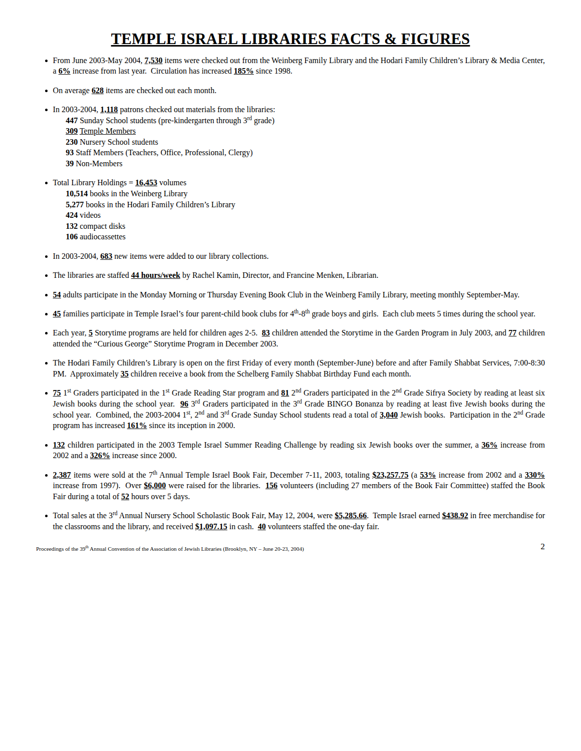TEMPLE ISRAEL LIBRARIES FACTS & FIGURES
From June 2003-May 2004, 7,530 items were checked out from the Weinberg Family Library and the Hodari Family Children’s Library & Media Center, a 6% increase from last year. Circulation has increased 185% since 1998.
On average 628 items are checked out each month.
In 2003-2004, 1,118 patrons checked out materials from the libraries: 447 Sunday School students (pre-kindergarten through 3rd grade) 309 Temple Members 230 Nursery School students 93 Staff Members (Teachers, Office, Professional, Clergy) 39 Non-Members
Total Library Holdings = 16,453 volumes 10,514 books in the Weinberg Library 5,277 books in the Hodari Family Children’s Library 424 videos 132 compact disks 106 audiocassettes
In 2003-2004, 683 new items were added to our library collections.
The libraries are staffed 44 hours/week by Rachel Kamin, Director, and Francine Menken, Librarian.
54 adults participate in the Monday Morning or Thursday Evening Book Club in the Weinberg Family Library, meeting monthly September-May.
45 families participate in Temple Israel’s four parent-child book clubs for 4th-8th grade boys and girls. Each club meets 5 times during the school year.
Each year, 5 Storytime programs are held for children ages 2-5. 83 children attended the Storytime in the Garden Program in July 2003, and 77 children attended the “Curious George” Storytime Program in December 2003.
The Hodari Family Children’s Library is open on the first Friday of every month (September-June) before and after Family Shabbat Services, 7:00-8:30 PM. Approximately 35 children receive a book from the Schelberg Family Shabbat Birthday Fund each month.
75 1st Graders participated in the 1st Grade Reading Star program and 81 2nd Graders participated in the 2nd Grade Sifrya Society by reading at least six Jewish books during the school year. 96 3rd Graders participated in the 3rd Grade BINGO Bonanza by reading at least five Jewish books during the school year. Combined, the 2003-2004 1st, 2nd and 3rd Grade Sunday School students read a total of 3,040 Jewish books. Participation in the 2nd Grade program has increased 161% since its inception in 2000.
132 children participated in the 2003 Temple Israel Summer Reading Challenge by reading six Jewish books over the summer, a 36% increase from 2002 and a 326% increase since 2000.
2,387 items were sold at the 7th Annual Temple Israel Book Fair, December 7-11, 2003, totaling $23,257.75 (a 53% increase from 2002 and a 330% increase from 1997). Over $6,000 were raised for the libraries. 156 volunteers (including 27 members of the Book Fair Committee) staffed the Book Fair during a total of 52 hours over 5 days.
Total sales at the 3rd Annual Nursery School Scholastic Book Fair, May 12, 2004, were $5,285.66. Temple Israel earned $438.92 in free merchandise for the classrooms and the library, and received $1,097.15 in cash. 40 volunteers staffed the one-day fair.
Proceedings of the 39th Annual Convention of the Association of Jewish Libraries (Brooklyn, NY – June 20-23, 2004) 2